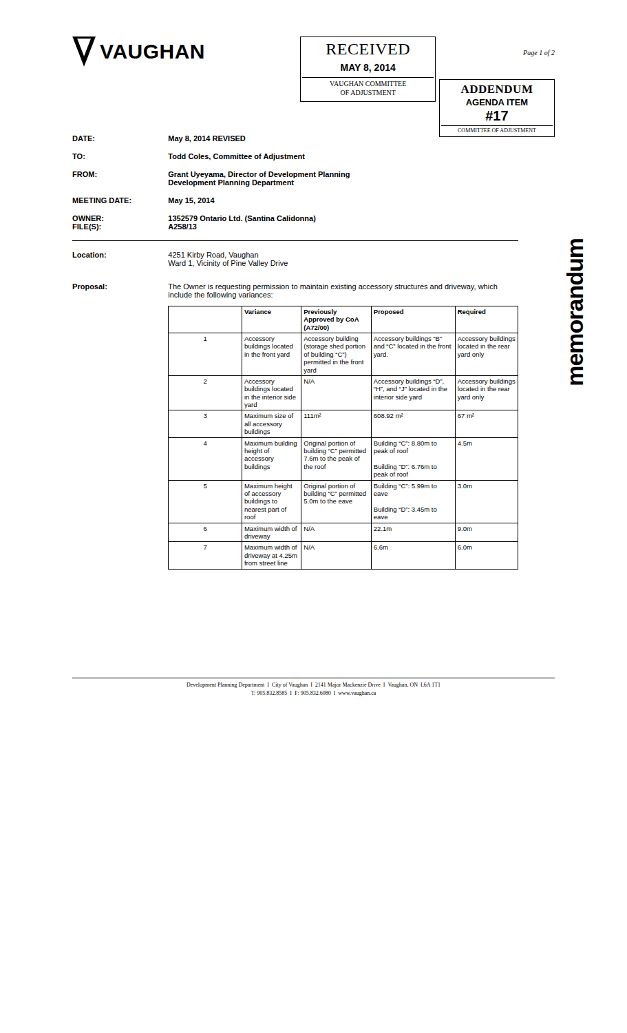VAUGHAN
RECEIVED
MAY 8, 2014
VAUGHAN COMMITTEE
OF ADJUSTMENT
Page 1 of 2
ADDENDUM
AGENDA ITEM
#17
COMMITTEE OF ADJUSTMENT
memorandum
DATE:
May 8, 2014 REVISED
TO:
Todd Coles, Committee of Adjustment
FROM:
Grant Uyeyama, Director of Development Planning
Development Planning Department
MEETING DATE:
May 15, 2014
OWNER:
FILE(S):
1352579 Ontario Ltd. (Santina Calidonna)
A258/13
Location:
4251 Kirby Road, Vaughan
Ward 1, Vicinity of Pine Valley Drive
Proposal:
The Owner is requesting permission to maintain existing accessory structures and driveway, which include the following variances:
| | Variance | Previously Approved by CoA (A72/00) | Proposed | Required |
| --- | --- | --- | --- | --- |
| 1 | Accessory buildings located in the front yard | Accessory building (storage shed portion of building “C”) permitted in the front yard | Accessory buildings “B” and “C” located in the front yard. | Accessory buildings located in the rear yard only |
| 2 | Accessory buildings located in the interior side yard | N/A | Accessory buildings “D”, “H”, and “J” located in the interior side yard | Accessory buildings located in the rear yard only |
| 3 | Maximum size of all accessory buildings | 111m² | 608.92 m² | 67 m² |
| 4 | Maximum building height of accessory buildings | Original portion of building “C” permitted 7.6m to the peak of the roof | Building “C”: 8.80m to peak of roof Building “D”: 6.76m to peak of roof | 4.5m |
| 5 | Maximum height of accessory buildings to nearest part of roof | Original portion of building “C” permitted 5.0m to the eave | Building “C”: 5.99m to eave Building “D”: 3.45m to eave | 3.0m |
| 6 | Maximum width of driveway | N/A | 22.1m | 9.0m |
| 7 | Maximum width of driveway at 4.25m from street line | N/A | 6.6m | 6.0m |
Development Planning Department I City of Vaughan I 2141 Major Mackenzie Drive I Vaughan, ON L6A 1T1
T: 905.832.8585 I F: 905.832.6080 I www.vaughan.ca